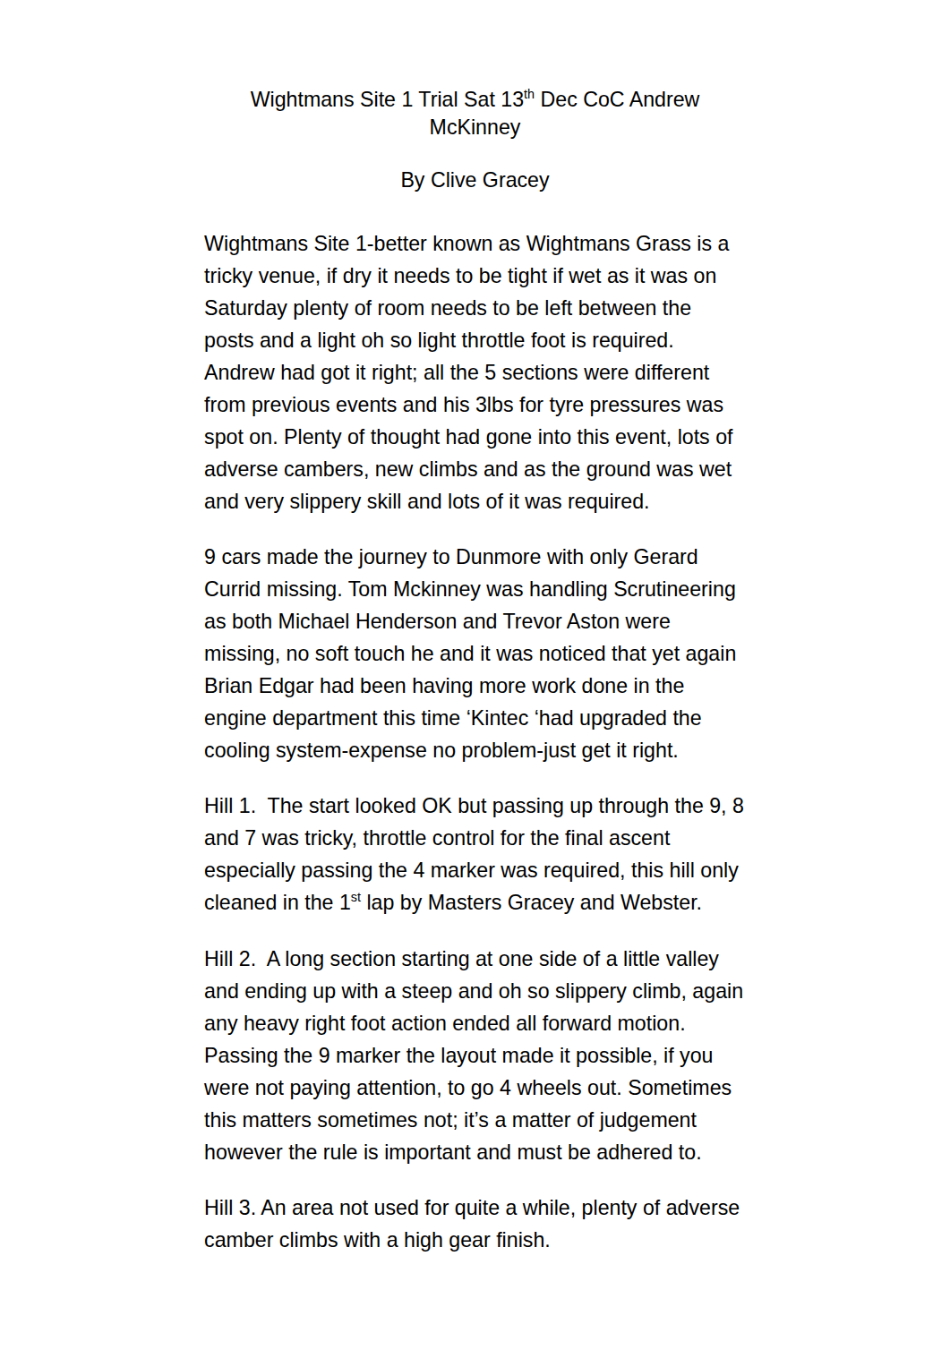Wightmans Site 1 Trial Sat 13th Dec CoC Andrew McKinney
By Clive Gracey
Wightmans Site 1-better known as Wightmans Grass is a tricky venue, if dry it needs to be tight if wet as it was on Saturday plenty of room needs to be left between the posts and a light oh so light throttle foot is required. Andrew had got it right; all the 5 sections were different from previous events and his 3lbs for tyre pressures was spot on. Plenty of thought had gone into this event, lots of adverse cambers, new climbs and as the ground was wet and very slippery skill and lots of it was required.
9 cars made the journey to Dunmore with only Gerard Currid missing. Tom Mckinney was handling Scrutineering as both Michael Henderson and Trevor Aston were missing, no soft touch he and it was noticed that yet again Brian Edgar had been having more work done in the engine department this time ‘Kintec ‘had upgraded the cooling system-expense no problem-just get it right.
Hill 1. The start looked OK but passing up through the 9, 8 and 7 was tricky, throttle control for the final ascent especially passing the 4 marker was required, this hill only cleaned in the 1st lap by Masters Gracey and Webster.
Hill 2. A long section starting at one side of a little valley and ending up with a steep and oh so slippery climb, again any heavy right foot action ended all forward motion. Passing the 9 marker the layout made it possible, if you were not paying attention, to go 4 wheels out. Sometimes this matters sometimes not; it’s a matter of judgement however the rule is important and must be adhered to.
Hill 3. An area not used for quite a while, plenty of adverse camber climbs with a high gear finish.